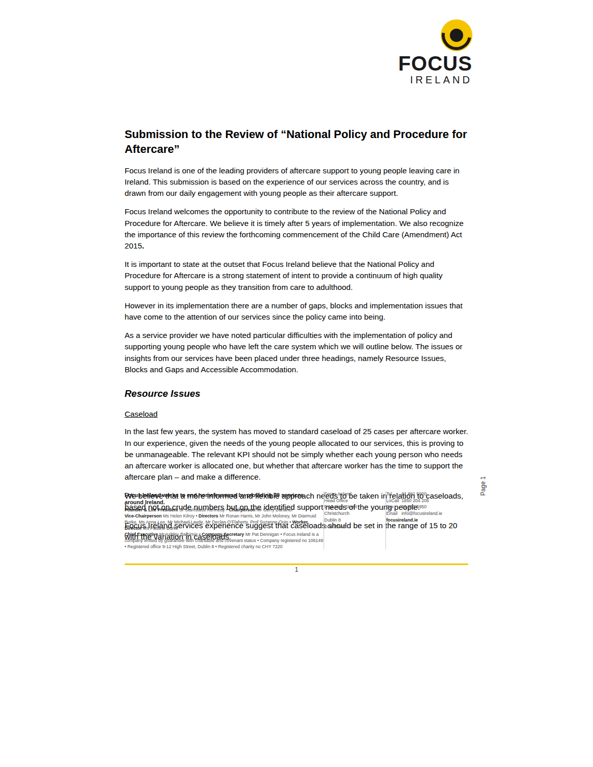FOCUS IRELAND
Submission to the Review of “National Policy and Procedure for Aftercare”
Focus Ireland is one of the leading providers of aftercare support to young people leaving care in Ireland. This submission is based on the experience of our services across the country, and is drawn from our daily engagement with young people as their aftercare support.
Focus Ireland welcomes the opportunity to contribute to the review of the National Policy and Procedure for Aftercare. We believe it is timely after 5 years of implementation. We also recognize the importance of this review the forthcoming commencement of the Child Care (Amendment) Act 2015.
It is important to state at the outset that Focus Ireland believe that the National Policy and Procedure for Aftercare is a strong statement of intent to provide a continuum of high quality support to young people as they transition from care to adulthood.
However in its implementation there are a number of gaps, blocks and implementation issues that have come to the attention of our services since the policy came into being.
As a service provider we have noted particular difficulties with the implementation of policy and supporting young people who have left the care system which we will outline below. The issues or insights from our services have been placed under three headings, namely Resource Issues, Blocks and Gaps and Accessible Accommodation.
Resource Issues
Caseload
In the last few years, the system has moved to standard caseload of 25 cases per aftercare worker. In our experience, given the needs of the young people allocated to our services, this is proving to be unmanageable. The relevant KPI should not be simply whether each young person who needs an aftercare worker is allocated one, but whether that aftercare worker has the time to support the aftercare plan – and make a difference.
We believe that a more informed and flexible approach needs to be taken in relation to caseloads, based not on crude numbers but on the identified support needs of the young people.
Focus Ireland services experience suggest that caseloads should be set in the range of 15 to 20 with the variation in caseloads.
Page 1
| Focus Ireland works to end homelessness by providing 70 services around Ireland. Founder & Life President Sr Stanislaus Kennedy • Chairperson Mr Gerry Danaher Vice-Chairperson Ms Helen Kilroy • Directors Mr Ronan Harris, Mr John Moloney, Mr Diarmuid Burke, Ms Anna Lee, Mr Michael Layde, Mr Declan O’Flaherty, Prof Suzanne Quin • Worker Director Ms Pauline Burke Chief Executive Mr Ashley Balbirnie • Company Secretary Mr Pat Dennigan • Focus Ireland is a company limited by guarantee with charitable and covenant status • Company registered no 106149 • Registered office 9-12 High Street, Dublin 8 • Registered charity no CHY 7220 | Focus Ireland Head Office 9-12 High Street Christchurch Dublin 8 D08 E1W0 | Tel 01 881 5900 LoCall 1850 204 205 Fax 01 881 5950 Email info@focusireland.ie focusireland.ie |
1